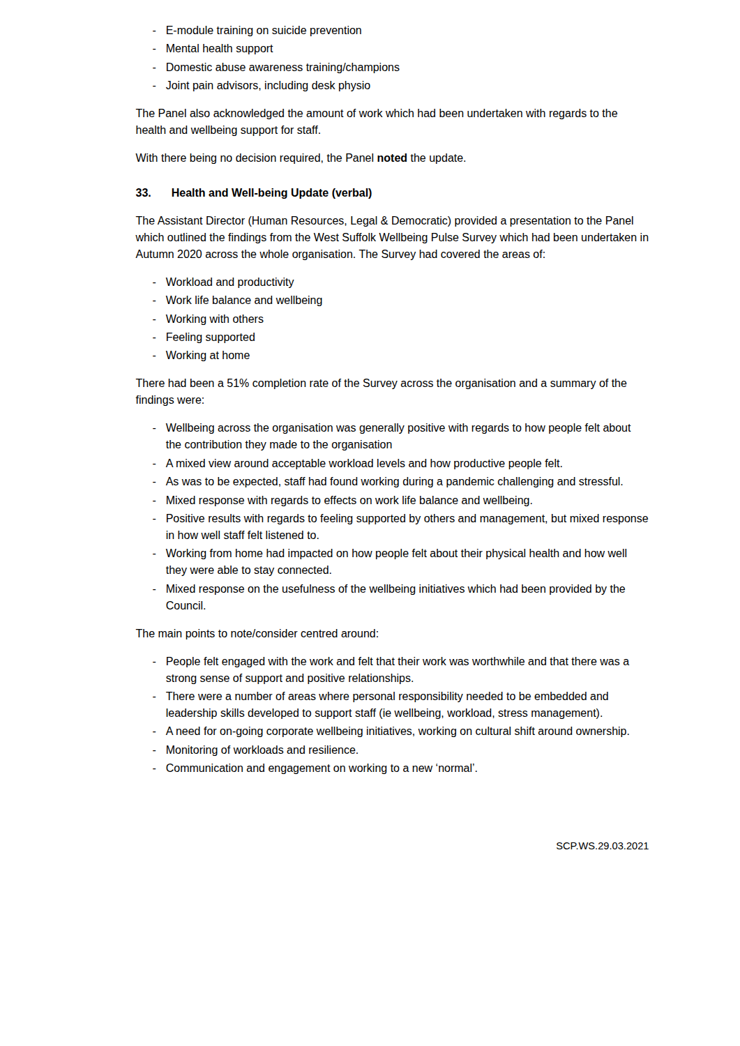E-module training on suicide prevention
Mental health support
Domestic abuse awareness training/champions
Joint pain advisors, including desk physio
The Panel also acknowledged the amount of work which had been undertaken with regards to the health and wellbeing support for staff.
With there being no decision required, the Panel noted the update.
33.
Health and Well-being Update (verbal)
The Assistant Director (Human Resources, Legal & Democratic) provided a presentation to the Panel which outlined the findings from the West Suffolk Wellbeing Pulse Survey which had been undertaken in Autumn 2020 across the whole organisation. The Survey had covered the areas of:
Workload and productivity
Work life balance and wellbeing
Working with others
Feeling supported
Working at home
There had been a 51% completion rate of the Survey across the organisation and a summary of the findings were:
Wellbeing across the organisation was generally positive with regards to how people felt about the contribution they made to the organisation
A mixed view around acceptable workload levels and how productive people felt.
As was to be expected, staff had found working during a pandemic challenging and stressful.
Mixed response with regards to effects on work life balance and wellbeing.
Positive results with regards to feeling supported by others and management, but mixed response in how well staff felt listened to.
Working from home had impacted on how people felt about their physical health and how well they were able to stay connected.
Mixed response on the usefulness of the wellbeing initiatives which had been provided by the Council.
The main points to note/consider centred around:
People felt engaged with the work and felt that their work was worthwhile and that there was a strong sense of support and positive relationships.
There were a number of areas where personal responsibility needed to be embedded and leadership skills developed to support staff (ie wellbeing, workload, stress management).
A need for on-going corporate wellbeing initiatives, working on cultural shift around ownership.
Monitoring of workloads and resilience.
Communication and engagement on working to a new ‘normal’.
SCP.WS.29.03.2021